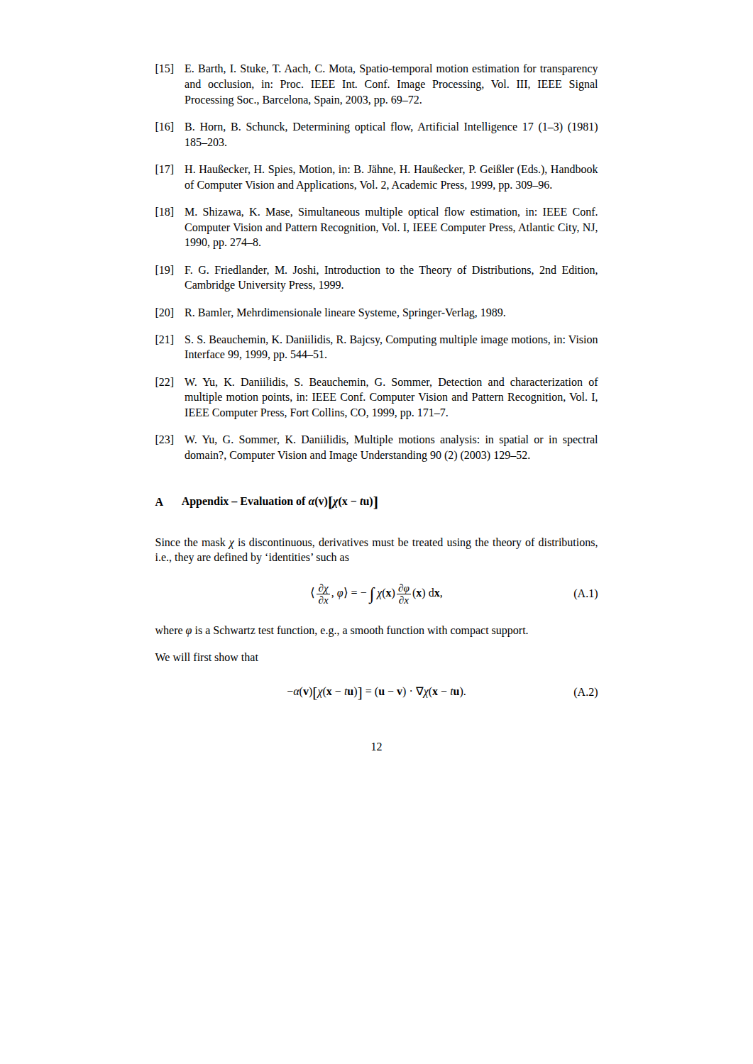[15] E. Barth, I. Stuke, T. Aach, C. Mota, Spatio-temporal motion estimation for transparency and occlusion, in: Proc. IEEE Int. Conf. Image Processing, Vol. III, IEEE Signal Processing Soc., Barcelona, Spain, 2003, pp. 69–72.
[16] B. Horn, B. Schunck, Determining optical flow, Artificial Intelligence 17 (1–3) (1981) 185–203.
[17] H. Haußecker, H. Spies, Motion, in: B. Jähne, H. Haußecker, P. Geißler (Eds.), Handbook of Computer Vision and Applications, Vol. 2, Academic Press, 1999, pp. 309–96.
[18] M. Shizawa, K. Mase, Simultaneous multiple optical flow estimation, in: IEEE Conf. Computer Vision and Pattern Recognition, Vol. I, IEEE Computer Press, Atlantic City, NJ, 1990, pp. 274–8.
[19] F. G. Friedlander, M. Joshi, Introduction to the Theory of Distributions, 2nd Edition, Cambridge University Press, 1999.
[20] R. Bamler, Mehrdimensionale lineare Systeme, Springer-Verlag, 1989.
[21] S. S. Beauchemin, K. Daniilidis, R. Bajcsy, Computing multiple image motions, in: Vision Interface 99, 1999, pp. 544–51.
[22] W. Yu, K. Daniilidis, S. Beauchemin, G. Sommer, Detection and characterization of multiple motion points, in: IEEE Conf. Computer Vision and Pattern Recognition, Vol. I, IEEE Computer Press, Fort Collins, CO, 1999, pp. 171–7.
[23] W. Yu, G. Sommer, K. Daniilidis, Multiple motions analysis: in spatial or in spectral domain?, Computer Vision and Image Understanding 90 (2) (2003) 129–52.
AAppendix – Evaluation of α(v)[χ(x − tu)]
Since the mask χ is discontinuous, derivatives must be treated using the theory of distributions, i.e., they are defined by ‘identities’ such as
⟨∂χ∂x, φ⟩ = − ∫ χ(x)∂φ∂x(x) dx, (A.1)
where φ is a Schwartz test function, e.g., a smooth function with compact support.
We will first show that
−α(v)[χ(x − tu)] = (u − v) · ∇χ(x − tu). (A.2)
12